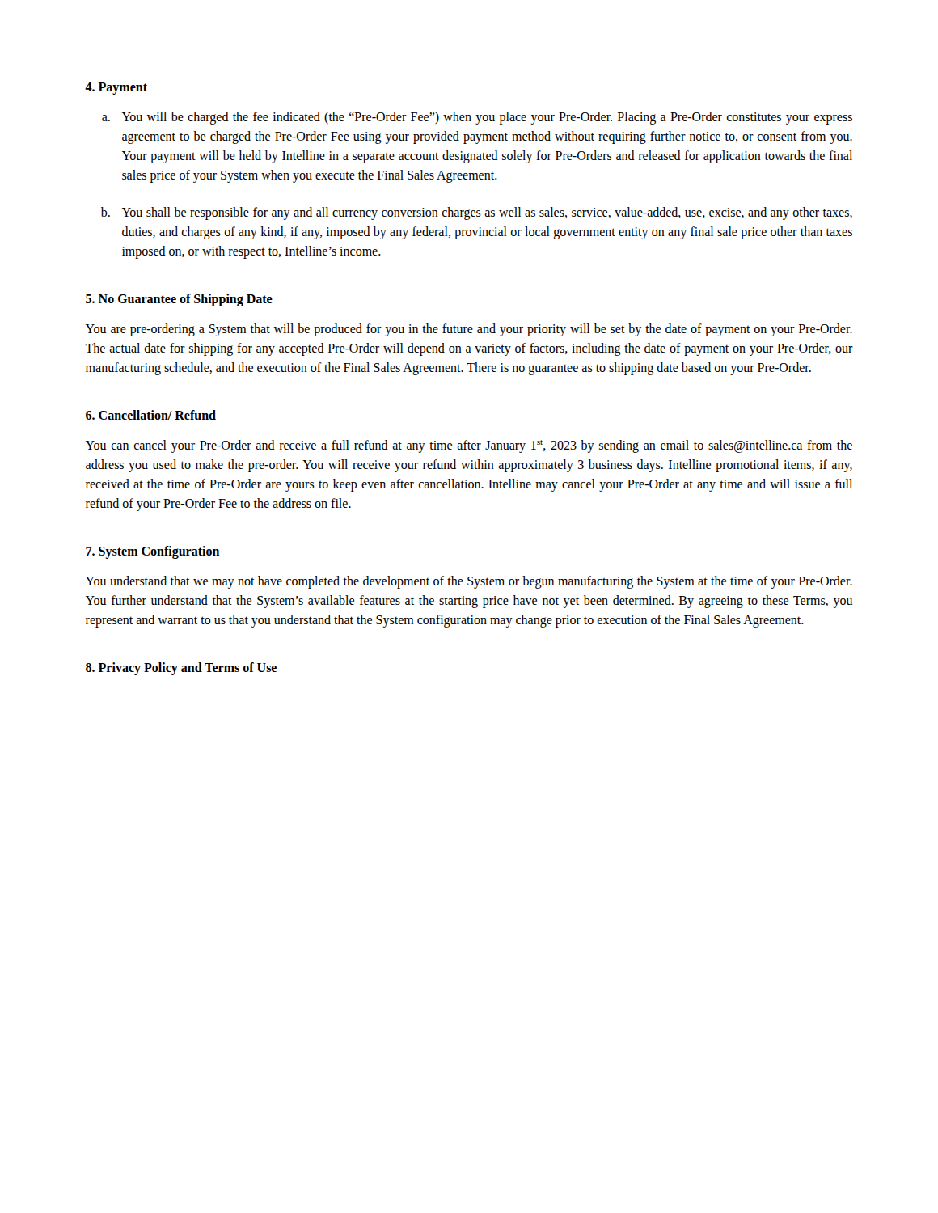4. Payment
You will be charged the fee indicated (the “Pre-Order Fee”) when you place your Pre-Order. Placing a Pre-Order constitutes your express agreement to be charged the Pre-Order Fee using your provided payment method without requiring further notice to, or consent from you. Your payment will be held by Intelline in a separate account designated solely for Pre-Orders and released for application towards the final sales price of your System when you execute the Final Sales Agreement.
You shall be responsible for any and all currency conversion charges as well as sales, service, value-added, use, excise, and any other taxes, duties, and charges of any kind, if any, imposed by any federal, provincial or local government entity on any final sale price other than taxes imposed on, or with respect to, Intelline’s income.
5. No Guarantee of Shipping Date
You are pre-ordering a System that will be produced for you in the future and your priority will be set by the date of payment on your Pre-Order. The actual date for shipping for any accepted Pre-Order will depend on a variety of factors, including the date of payment on your Pre-Order, our manufacturing schedule, and the execution of the Final Sales Agreement. There is no guarantee as to shipping date based on your Pre-Order.
6. Cancellation/ Refund
You can cancel your Pre-Order and receive a full refund at any time after January 1st, 2023 by sending an email to sales@intelline.ca from the address you used to make the pre-order. You will receive your refund within approximately 3 business days. Intelline promotional items, if any, received at the time of Pre-Order are yours to keep even after cancellation. Intelline may cancel your Pre-Order at any time and will issue a full refund of your Pre-Order Fee to the address on file.
7. System Configuration
You understand that we may not have completed the development of the System or begun manufacturing the System at the time of your Pre-Order. You further understand that the System’s available features at the starting price have not yet been determined. By agreeing to these Terms, you represent and warrant to us that you understand that the System configuration may change prior to execution of the Final Sales Agreement.
8. Privacy Policy and Terms of Use